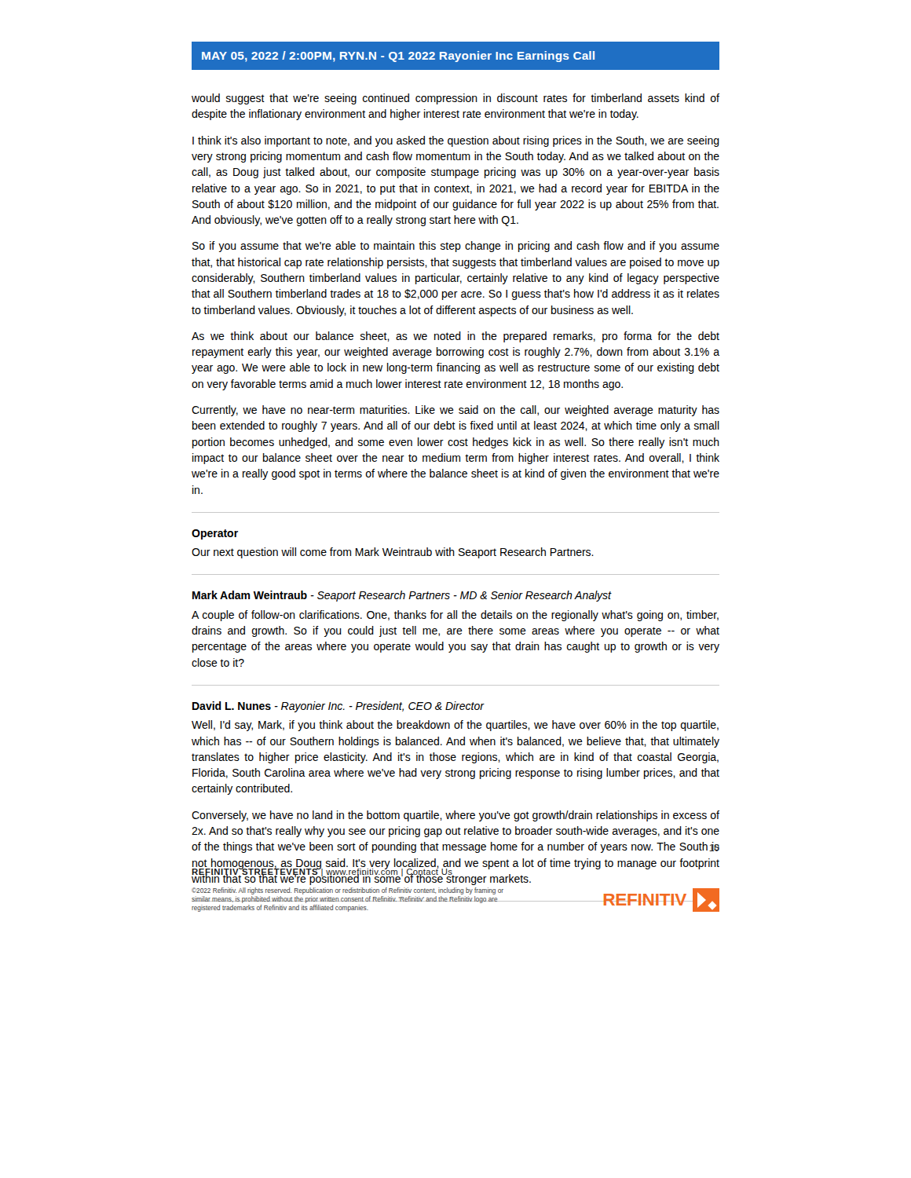MAY 05, 2022 / 2:00PM, RYN.N - Q1 2022 Rayonier Inc Earnings Call
would suggest that we're seeing continued compression in discount rates for timberland assets kind of despite the inflationary environment and higher interest rate environment that we're in today.
I think it's also important to note, and you asked the question about rising prices in the South, we are seeing very strong pricing momentum and cash flow momentum in the South today. And as we talked about on the call, as Doug just talked about, our composite stumpage pricing was up 30% on a year-over-year basis relative to a year ago. So in 2021, to put that in context, in 2021, we had a record year for EBITDA in the South of about $120 million, and the midpoint of our guidance for full year 2022 is up about 25% from that. And obviously, we've gotten off to a really strong start here with Q1.
So if you assume that we're able to maintain this step change in pricing and cash flow and if you assume that, that historical cap rate relationship persists, that suggests that timberland values are poised to move up considerably, Southern timberland values in particular, certainly relative to any kind of legacy perspective that all Southern timberland trades at 18 to $2,000 per acre. So I guess that's how I'd address it as it relates to timberland values. Obviously, it touches a lot of different aspects of our business as well.
As we think about our balance sheet, as we noted in the prepared remarks, pro forma for the debt repayment early this year, our weighted average borrowing cost is roughly 2.7%, down from about 3.1% a year ago. We were able to lock in new long-term financing as well as restructure some of our existing debt on very favorable terms amid a much lower interest rate environment 12, 18 months ago.
Currently, we have no near-term maturities. Like we said on the call, our weighted average maturity has been extended to roughly 7 years. And all of our debt is fixed until at least 2024, at which time only a small portion becomes unhedged, and some even lower cost hedges kick in as well. So there really isn't much impact to our balance sheet over the near to medium term from higher interest rates. And overall, I think we're in a really good spot in terms of where the balance sheet is at kind of given the environment that we're in.
Operator
Our next question will come from Mark Weintraub with Seaport Research Partners.
Mark Adam Weintraub - Seaport Research Partners - MD & Senior Research Analyst
A couple of follow-on clarifications. One, thanks for all the details on the regionally what's going on, timber, drains and growth. So if you could just tell me, are there some areas where you operate -- or what percentage of the areas where you operate would you say that drain has caught up to growth or is very close to it?
David L. Nunes - Rayonier Inc. - President, CEO & Director
Well, I'd say, Mark, if you think about the breakdown of the quartiles, we have over 60% in the top quartile, which has -- of our Southern holdings is balanced. And when it's balanced, we believe that, that ultimately translates to higher price elasticity. And it's in those regions, which are in kind of that coastal Georgia, Florida, South Carolina area where we've had very strong pricing response to rising lumber prices, and that certainly contributed.
Conversely, we have no land in the bottom quartile, where you've got growth/drain relationships in excess of 2x. And so that's really why you see our pricing gap out relative to broader south-wide averages, and it's one of the things that we've been sort of pounding that message home for a number of years now. The South is not homogenous, as Doug said. It's very localized, and we spent a lot of time trying to manage our footprint within that so that we're positioned in some of those stronger markets.
10
REFINITIV STREETEVENTS | www.refinitiv.com | Contact Us
©2022 Refinitiv. All rights reserved. Republication or redistribution of Refinitiv content, including by framing or similar means, is prohibited without the prior written consent of Refinitiv. 'Refinitiv' and the Refinitiv logo are registered trademarks of Refinitiv and its affiliated companies.
REFINITIV